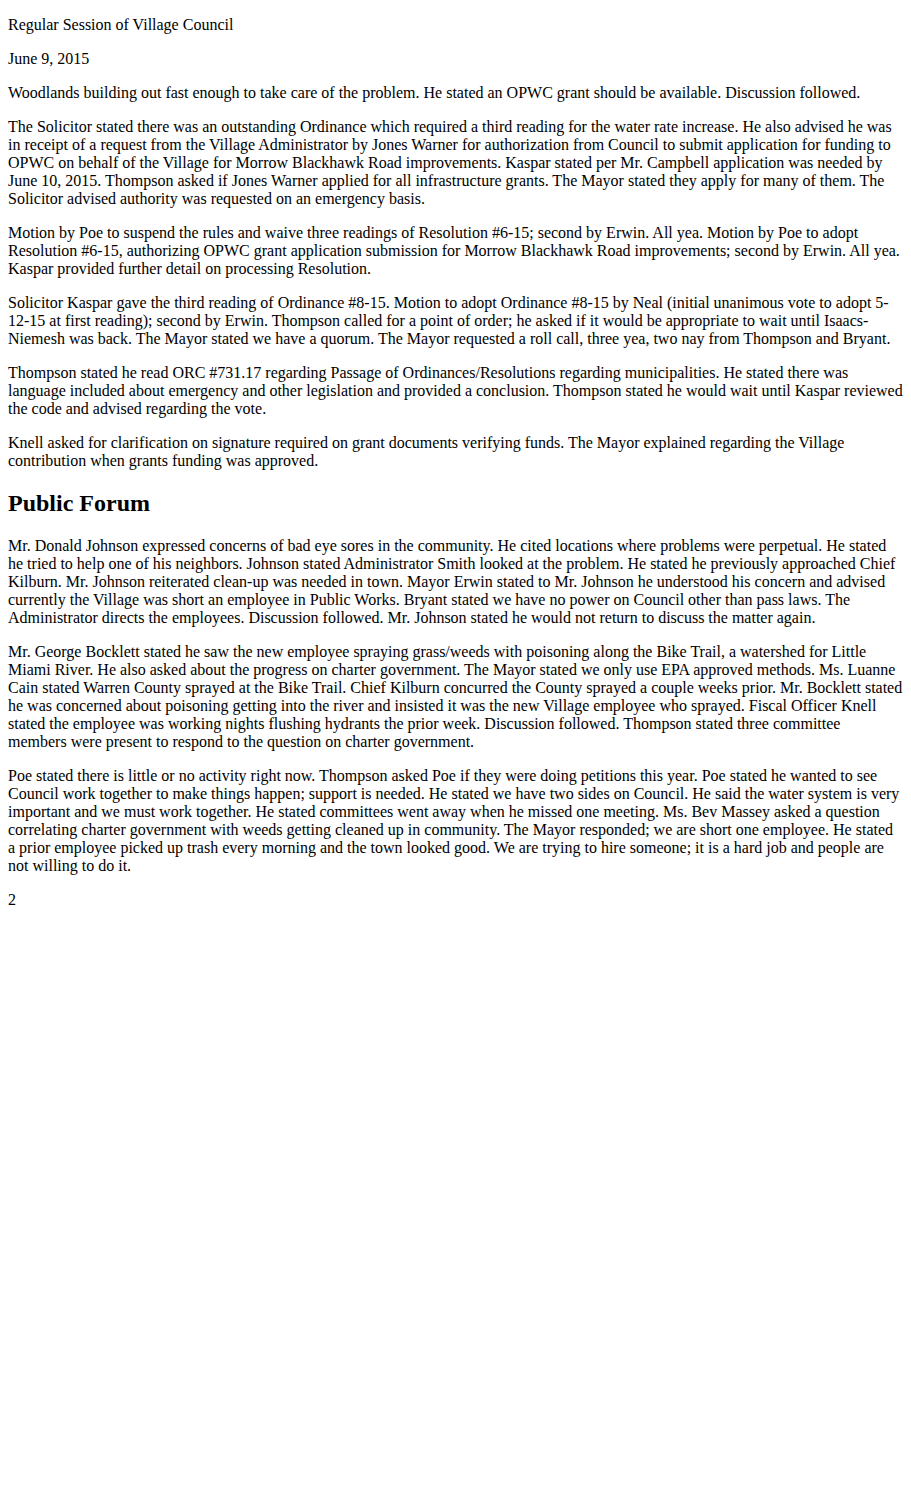Regular Session of Village Council
June 9, 2015
Woodlands building out fast enough to take care of the problem. He stated an OPWC grant should be available. Discussion followed.
The Solicitor stated there was an outstanding Ordinance which required a third reading for the water rate increase. He also advised he was in receipt of a request from the Village Administrator by Jones Warner for authorization from Council to submit application for funding to OPWC on behalf of the Village for Morrow Blackhawk Road improvements. Kaspar stated per Mr. Campbell application was needed by June 10, 2015. Thompson asked if Jones Warner applied for all infrastructure grants. The Mayor stated they apply for many of them. The Solicitor advised authority was requested on an emergency basis.
Motion by Poe to suspend the rules and waive three readings of Resolution #6-15; second by Erwin. All yea. Motion by Poe to adopt Resolution #6-15, authorizing OPWC grant application submission for Morrow Blackhawk Road improvements; second by Erwin. All yea. Kaspar provided further detail on processing Resolution.
Solicitor Kaspar gave the third reading of Ordinance #8-15. Motion to adopt Ordinance #8-15 by Neal (initial unanimous vote to adopt 5-12-15 at first reading); second by Erwin. Thompson called for a point of order; he asked if it would be appropriate to wait until Isaacs-Niemesh was back. The Mayor stated we have a quorum. The Mayor requested a roll call, three yea, two nay from Thompson and Bryant.
Thompson stated he read ORC #731.17 regarding Passage of Ordinances/Resolutions regarding municipalities. He stated there was language included about emergency and other legislation and provided a conclusion. Thompson stated he would wait until Kaspar reviewed the code and advised regarding the vote.
Knell asked for clarification on signature required on grant documents verifying funds. The Mayor explained regarding the Village contribution when grants funding was approved.
Public Forum
Mr. Donald Johnson expressed concerns of bad eye sores in the community. He cited locations where problems were perpetual. He stated he tried to help one of his neighbors. Johnson stated Administrator Smith looked at the problem. He stated he previously approached Chief Kilburn. Mr. Johnson reiterated clean-up was needed in town. Mayor Erwin stated to Mr. Johnson he understood his concern and advised currently the Village was short an employee in Public Works. Bryant stated we have no power on Council other than pass laws. The Administrator directs the employees. Discussion followed. Mr. Johnson stated he would not return to discuss the matter again.
Mr. George Bocklett stated he saw the new employee spraying grass/weeds with poisoning along the Bike Trail, a watershed for Little Miami River. He also asked about the progress on charter government. The Mayor stated we only use EPA approved methods. Ms. Luanne Cain stated Warren County sprayed at the Bike Trail. Chief Kilburn concurred the County sprayed a couple weeks prior. Mr. Bocklett stated he was concerned about poisoning getting into the river and insisted it was the new Village employee who sprayed. Fiscal Officer Knell stated the employee was working nights flushing hydrants the prior week. Discussion followed. Thompson stated three committee members were present to respond to the question on charter government.
Poe stated there is little or no activity right now. Thompson asked Poe if they were doing petitions this year. Poe stated he wanted to see Council work together to make things happen; support is needed. He stated we have two sides on Council. He said the water system is very important and we must work together. He stated committees went away when he missed one meeting. Ms. Bev Massey asked a question correlating charter government with weeds getting cleaned up in community. The Mayor responded; we are short one employee. He stated a prior employee picked up trash every morning and the town looked good. We are trying to hire someone; it is a hard job and people are not willing to do it.
2